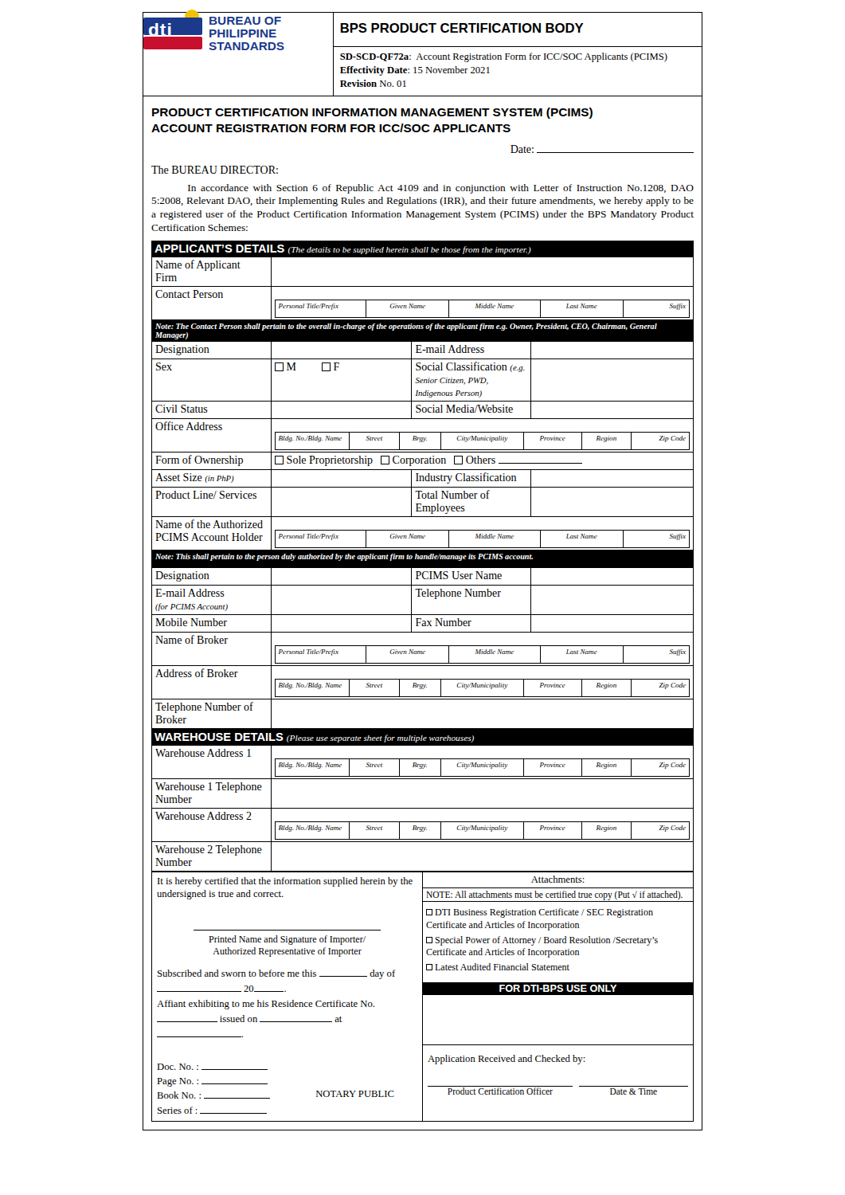| dti BUREAU OF PHILIPPINE STANDARDS | BPS PRODUCT CERTIFICATION BODY SD-SCD-QF72a : Account Registration Form for ICC/SOC Applicants (PCIMS) Effectivity Date : 15 November 2021 Revision No. 01 |
PRODUCT CERTIFICATION INFORMATION MANAGEMENT SYSTEM (PCIMS)
ACCOUNT REGISTRATION FORM FOR ICC/SOC APPLICANTS
Date:
The BUREAU DIRECTOR:
In accordance with Section 6 of Republic Act 4109 and in conjunction with Letter of Instruction No.1208, DAO 5:2008, Relevant DAO, their Implementing Rules and Regulations (IRR), and their future amendments, we hereby apply to be a registered user of the Product Certification Information Management System (PCIMS) under the BPS Mandatory Product Certification Schemes:
APPLICANT’S DETAILS (The details to be supplied herein shall be those from the importer.)
| Name of Applicant Firm | |
| Contact Person | / Personal Title/Prefix / Given Name / Middle Name / Last Name / Suffix / |
| Note: The Contact Person shall pertain to the overall in-charge of the operations of the applicant firm e.g. Owner, President, CEO, Chairman, General Manager) |
| Designation | | E-mail Address | |
| Sex | M F | Social Classification (e.g. Senior Citizen, PWD, Indigenous Person) | |
| Civil Status | | Social Media/Website | |
| Office Address | / Bldg. No./Bldg. Name / Street / Brgy. / City/Municipality / Province / Region / Zip Code / |
| Form of Ownership | Sole Proprietorship Corporation Others |
| Asset Size (in PhP) | | Industry Classification | |
| Product Line/ Services | | Total Number of Employees | |
| Name of the Authorized PCIMS Account Holder | / Personal Title/Prefix / Given Name / Middle Name / Last Name / Suffix / |
| Note: This shall pertain to the person duly authorized by the applicant firm to handle/manage its PCIMS account. |
| Designation | | PCIMS User Name | |
| E-mail Address (for PCIMS Account) | | Telephone Number | |
| Mobile Number | | Fax Number | |
| Name of Broker | / Personal Title/Prefix / Given Name / Middle Name / Last Name / Suffix / |
| Address of Broker | / Bldg. No./Bldg. Name / Street / Brgy. / City/Municipality / Province / Region / Zip Code / |
| Telephone Number of Broker | |
WAREHOUSE DETAILS (Please use separate sheet for multiple warehouses)
| Warehouse Address 1 | / Bldg. No./Bldg. Name / Street / Brgy. / City/Municipality / Province / Region / Zip Code / |
| Warehouse 1 Telephone Number | |
| Warehouse Address 2 | / Bldg. No./Bldg. Name / Street / Brgy. / City/Municipality / Province / Region / Zip Code / |
| Warehouse 2 Telephone Number | |
| It is hereby certified that the information supplied herein by the undersigned is true and correct. Printed Name and Signature of Importer/ Authorized Representative of Importer Subscribed and sworn to before me this day of 20 . Affiant exhibiting to me his Residence Certificate No. issued on at . / Doc. No. : Page No. : Book No. : Series of : / NOTARY PUBLIC / | / Attachments: / / NOTE: All attachments must be certified true copy (Put √ if attached). / / DTI Business Registration Certificate / SEC Registration Certificate and Articles of Incorporation Special Power of Attorney / Board Resolution /Secretary’s Certificate and Articles of Incorporation Latest Audited Financial Statement / / FOR DTI-BPS USE ONLY / |
| Application Received and Checked by: / Product Certification Officer / Date & Time / |